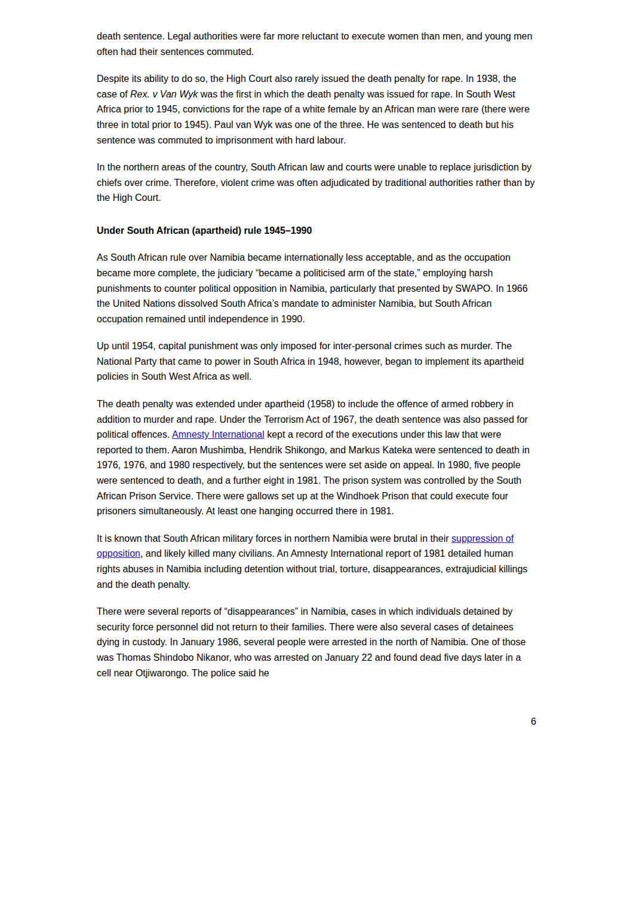death sentence. Legal authorities were far more reluctant to execute women than men, and young men often had their sentences commuted.
Despite its ability to do so, the High Court also rarely issued the death penalty for rape. In 1938, the case of Rex. v Van Wyk was the first in which the death penalty was issued for rape. In South West Africa prior to 1945, convictions for the rape of a white female by an African man were rare (there were three in total prior to 1945). Paul van Wyk was one of the three. He was sentenced to death but his sentence was commuted to imprisonment with hard labour.
In the northern areas of the country, South African law and courts were unable to replace jurisdiction by chiefs over crime. Therefore, violent crime was often adjudicated by traditional authorities rather than by the High Court.
Under South African (apartheid) rule 1945–1990
As South African rule over Namibia became internationally less acceptable, and as the occupation became more complete, the judiciary “became a politicised arm of the state,” employing harsh punishments to counter political opposition in Namibia, particularly that presented by SWAPO. In 1966 the United Nations dissolved South Africa’s mandate to administer Namibia, but South African occupation remained until independence in 1990.
Up until 1954, capital punishment was only imposed for inter-personal crimes such as murder. The National Party that came to power in South Africa in 1948, however, began to implement its apartheid policies in South West Africa as well.
The death penalty was extended under apartheid (1958) to include the offence of armed robbery in addition to murder and rape. Under the Terrorism Act of 1967, the death sentence was also passed for political offences. Amnesty International kept a record of the executions under this law that were reported to them. Aaron Mushimba, Hendrik Shikongo, and Markus Kateka were sentenced to death in 1976, 1976, and 1980 respectively, but the sentences were set aside on appeal. In 1980, five people were sentenced to death, and a further eight in 1981. The prison system was controlled by the South African Prison Service. There were gallows set up at the Windhoek Prison that could execute four prisoners simultaneously. At least one hanging occurred there in 1981.
It is known that South African military forces in northern Namibia were brutal in their suppression of opposition, and likely killed many civilians. An Amnesty International report of 1981 detailed human rights abuses in Namibia including detention without trial, torture, disappearances, extrajudicial killings and the death penalty.
There were several reports of “disappearances” in Namibia, cases in which individuals detained by security force personnel did not return to their families. There were also several cases of detainees dying in custody. In January 1986, several people were arrested in the north of Namibia. One of those was Thomas Shindobo Nikanor, who was arrested on January 22 and found dead five days later in a cell near Otjiwarongo. The police said he
6